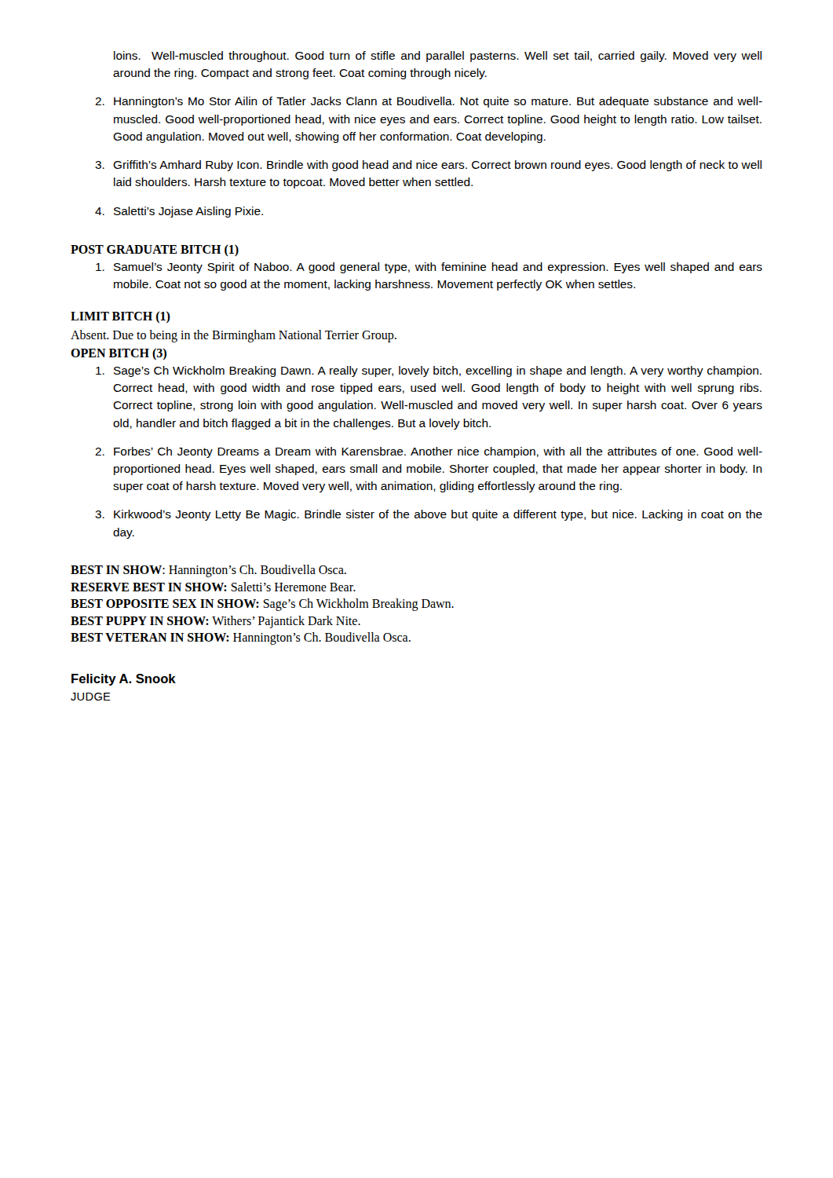loins. Well-muscled throughout. Good turn of stifle and parallel pasterns. Well set tail, carried gaily. Moved very well around the ring. Compact and strong feet. Coat coming through nicely.
Hannington’s Mo Stor Ailin of Tatler Jacks Clann at Boudivella. Not quite so mature. But adequate substance and well-muscled. Good well-proportioned head, with nice eyes and ears. Correct topline. Good height to length ratio. Low tailset. Good angulation. Moved out well, showing off her conformation. Coat developing.
Griffith’s Amhard Ruby Icon. Brindle with good head and nice ears. Correct brown round eyes. Good length of neck to well laid shoulders. Harsh texture to topcoat. Moved better when settled.
Saletti’s Jojase Aisling Pixie.
POST GRADUATE BITCH (1)
Samuel’s Jeonty Spirit of Naboo. A good general type, with feminine head and expression. Eyes well shaped and ears mobile. Coat not so good at the moment, lacking harshness. Movement perfectly OK when settles.
LIMIT BITCH (1)
Absent. Due to being in the Birmingham National Terrier Group.
OPEN BITCH (3)
Sage’s Ch Wickholm Breaking Dawn. A really super, lovely bitch, excelling in shape and length. A very worthy champion. Correct head, with good width and rose tipped ears, used well. Good length of body to height with well sprung ribs. Correct topline, strong loin with good angulation. Well-muscled and moved very well. In super harsh coat. Over 6 years old, handler and bitch flagged a bit in the challenges. But a lovely bitch.
Forbes’ Ch Jeonty Dreams a Dream with Karensbrae. Another nice champion, with all the attributes of one. Good well-proportioned head. Eyes well shaped, ears small and mobile. Shorter coupled, that made her appear shorter in body. In super coat of harsh texture. Moved very well, with animation, gliding effortlessly around the ring.
Kirkwood’s Jeonty Letty Be Magic. Brindle sister of the above but quite a different type, but nice. Lacking in coat on the day.
BEST IN SHOW: Hannington’s Ch. Boudivella Osca.
RESERVE BEST IN SHOW: Saletti’s Heremone Bear.
BEST OPPOSITE SEX IN SHOW: Sage’s Ch Wickholm Breaking Dawn.
BEST PUPPY IN SHOW: Withers’ Pajantick Dark Nite.
BEST VETERAN IN SHOW: Hannington’s Ch. Boudivella Osca.
Felicity A. Snook
JUDGE